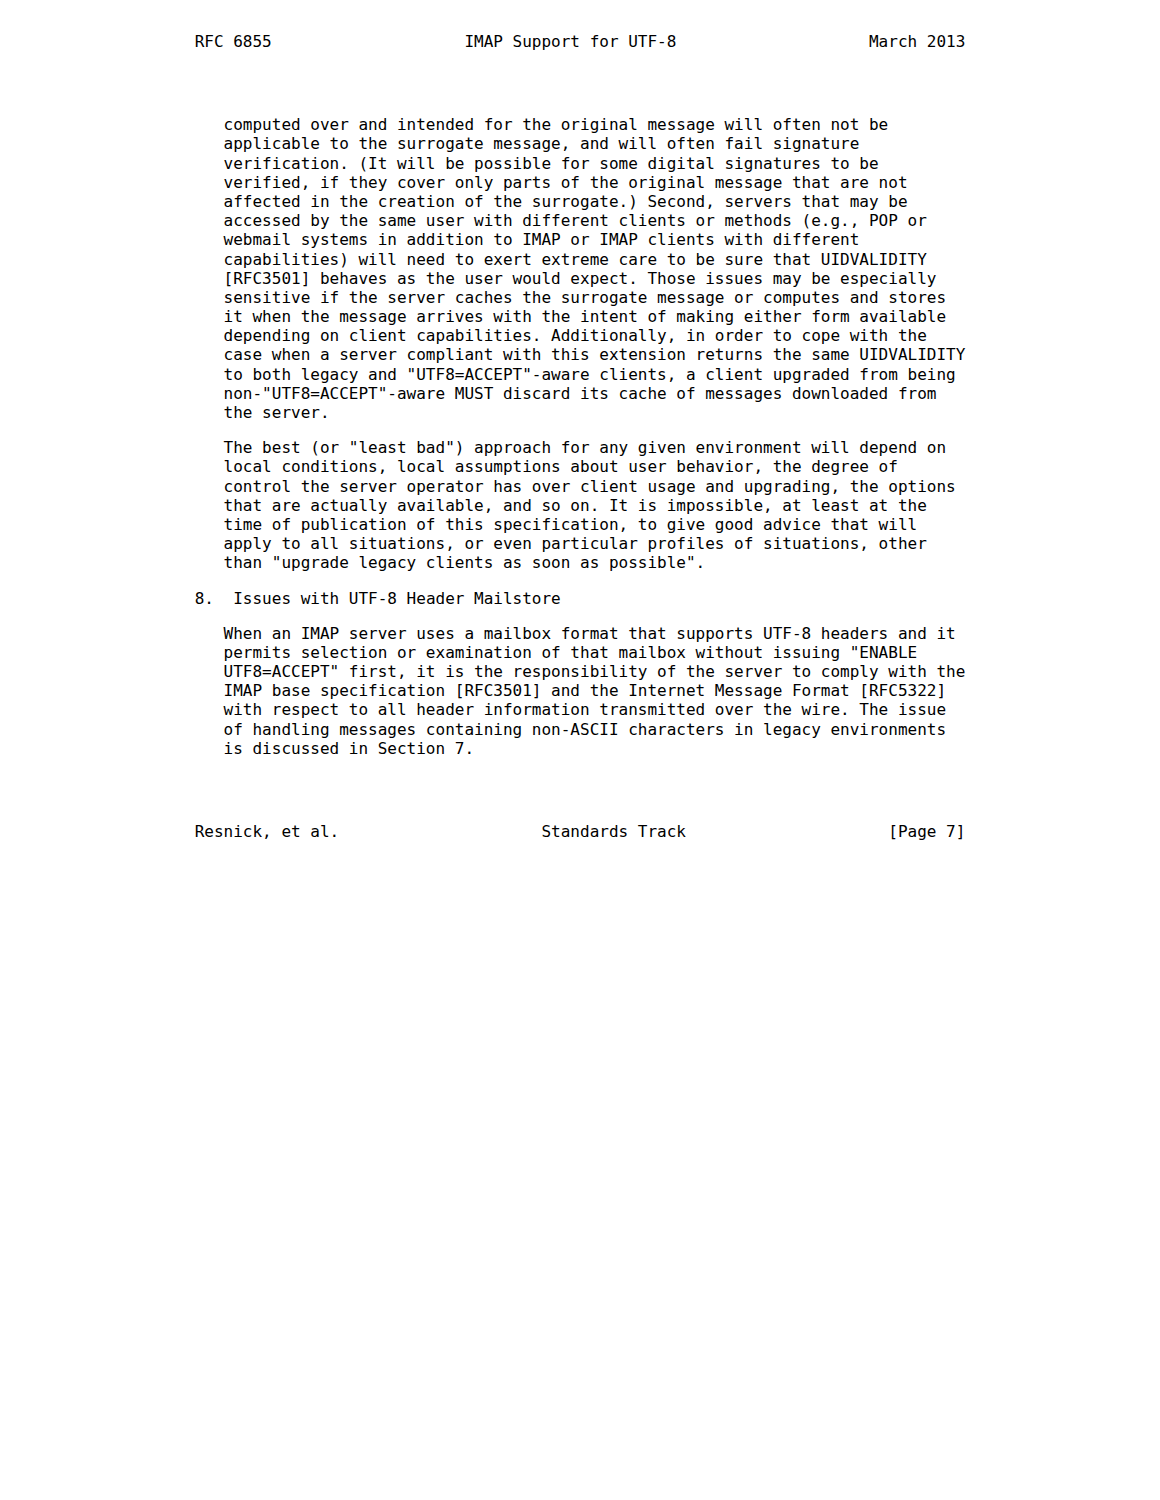RFC 6855 IMAP Support for UTF-8 March 2013
computed over and intended for the original message will often not be applicable to the surrogate message, and will often fail signature verification. (It will be possible for some digital signatures to be verified, if they cover only parts of the original message that are not affected in the creation of the surrogate.) Second, servers that may be accessed by the same user with different clients or methods (e.g., POP or webmail systems in addition to IMAP or IMAP clients with different capabilities) will need to exert extreme care to be sure that UIDVALIDITY [RFC3501] behaves as the user would expect. Those issues may be especially sensitive if the server caches the surrogate message or computes and stores it when the message arrives with the intent of making either form available depending on client capabilities. Additionally, in order to cope with the case when a server compliant with this extension returns the same UIDVALIDITY to both legacy and "UTF8=ACCEPT"-aware clients, a client upgraded from being non-"UTF8=ACCEPT"-aware MUST discard its cache of messages downloaded from the server.
The best (or "least bad") approach for any given environment will depend on local conditions, local assumptions about user behavior, the degree of control the server operator has over client usage and upgrading, the options that are actually available, and so on. It is impossible, at least at the time of publication of this specification, to give good advice that will apply to all situations, or even particular profiles of situations, other than "upgrade legacy clients as soon as possible".
8. Issues with UTF-8 Header Mailstore
When an IMAP server uses a mailbox format that supports UTF-8 headers and it permits selection or examination of that mailbox without issuing "ENABLE UTF8=ACCEPT" first, it is the responsibility of the server to comply with the IMAP base specification [RFC3501] and the Internet Message Format [RFC5322] with respect to all header information transmitted over the wire. The issue of handling messages containing non-ASCII characters in legacy environments is discussed in Section 7.
Resnick, et al. Standards Track [Page 7]